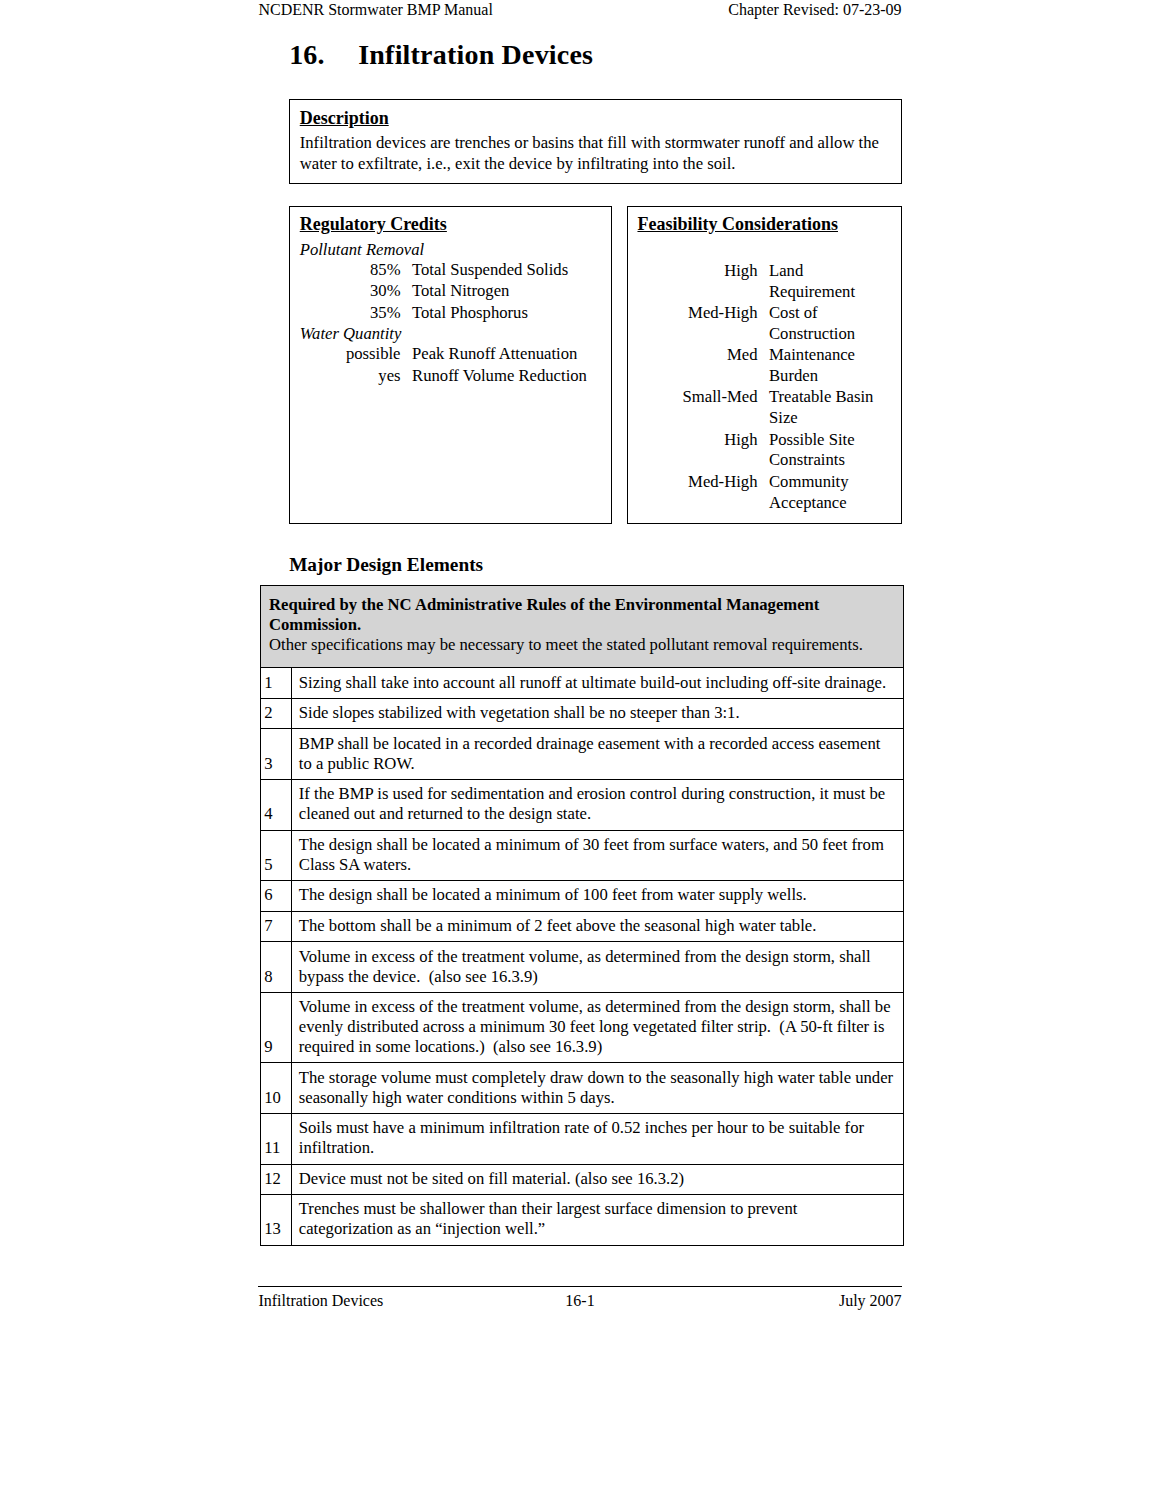NCDENR Stormwater BMP Manual Chapter Revised: 07-23-09
16. Infiltration Devices
Description
Infiltration devices are trenches or basins that fill with stormwater runoff and allow the water to exfiltrate, i.e., exit the device by infiltrating into the soil.
Regulatory Credits
Pollutant Removal
| 85% | Total Suspended Solids |
| 30% | Total Nitrogen |
| 35% | Total Phosphorus |
Water Quantity
| possible | Peak Runoff Attenuation |
| yes | Runoff Volume Reduction |
Feasibility Considerations
| High | Land Requirement |
| Med-High | Cost of Construction |
| Med | Maintenance Burden |
| Small-Med | Treatable Basin Size |
| High | Possible Site Constraints |
| Med-High | Community Acceptance |
Major Design Elements
| Required by the NC Administrative Rules of the Environmental Management Commission. Other specifications may be necessary to meet the stated pollutant removal requirements. |
| 1 | Sizing shall take into account all runoff at ultimate build-out including off-site drainage. |
| 2 | Side slopes stabilized with vegetation shall be no steeper than 3:1. |
| 3 | BMP shall be located in a recorded drainage easement with a recorded access easement to a public ROW. |
| 4 | If the BMP is used for sedimentation and erosion control during construction, it must be cleaned out and returned to the design state. |
| 5 | The design shall be located a minimum of 30 feet from surface waters, and 50 feet from Class SA waters. |
| 6 | The design shall be located a minimum of 100 feet from water supply wells. |
| 7 | The bottom shall be a minimum of 2 feet above the seasonal high water table. |
| 8 | Volume in excess of the treatment volume, as determined from the design storm, shall bypass the device. (also see 16.3.9) |
| 9 | Volume in excess of the treatment volume, as determined from the design storm, shall be evenly distributed across a minimum 30 feet long vegetated filter strip. (A 50-ft filter is required in some locations.) (also see 16.3.9) |
| 10 | The storage volume must completely draw down to the seasonally high water table under seasonally high water conditions within 5 days. |
| 11 | Soils must have a minimum infiltration rate of 0.52 inches per hour to be suitable for infiltration. |
| 12 | Device must not be sited on fill material. (also see 16.3.2) |
| 13 | Trenches must be shallower than their largest surface dimension to prevent categorization as an “injection well.” |
Infiltration Devices 16-1 July 2007